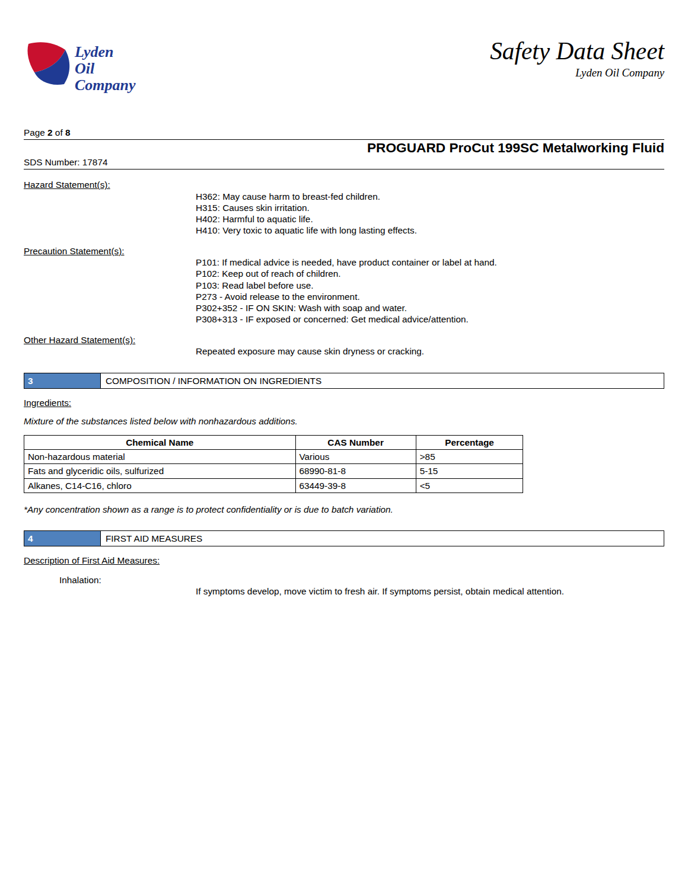Lyden Oil Company
Safety Data Sheet
Lyden Oil Company
Page 2 of 8
PROGUARD ProCut 199SC Metalworking Fluid
SDS Number: 17874
Hazard Statement(s):
H362: May cause harm to breast-fed children.
H315: Causes skin irritation.
H402: Harmful to aquatic life.
H410: Very toxic to aquatic life with long lasting effects.
Precaution Statement(s):
P101: If medical advice is needed, have product container or label at hand.
P102: Keep out of reach of children.
P103: Read label before use.
P273 - Avoid release to the environment.
P302+352 - IF ON SKIN: Wash with soap and water.
P308+313 - IF exposed or concerned: Get medical advice/attention.
Other Hazard Statement(s):
Repeated exposure may cause skin dryness or cracking.
3
COMPOSITION / INFORMATION ON INGREDIENTS
Ingredients:
Mixture of the substances listed below with nonhazardous additions.
| Chemical Name | CAS Number | Percentage |
| --- | --- | --- |
| Non-hazardous material | Various | >85 |
| Fats and glyceridic oils, sulfurized | 68990-81-8 | 5-15 |
| Alkanes, C14-C16, chloro | 63449-39-8 | <5 |
*Any concentration shown as a range is to protect confidentiality or is due to batch variation.
4
FIRST AID MEASURES
Description of First Aid Measures:
Inhalation:
If symptoms develop, move victim to fresh air. If symptoms persist, obtain medical attention.